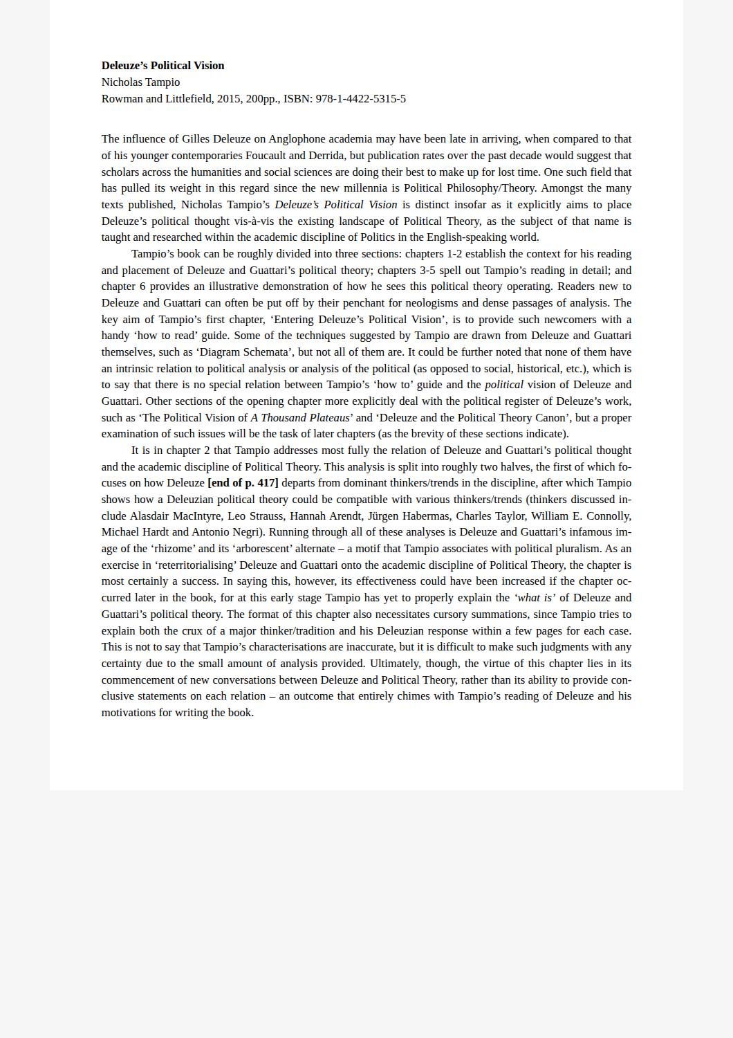Deleuze’s Political Vision
Nicholas Tampio
Rowman and Littlefield, 2015, 200pp., ISBN: 978-1-4422-5315-5
The influence of Gilles Deleuze on Anglophone academia may have been late in arriving, when compared to that of his younger contemporaries Foucault and Derrida, but publication rates over the past decade would suggest that scholars across the humanities and social sciences are doing their best to make up for lost time. One such field that has pulled its weight in this regard since the new millennia is Political Philosophy/Theory. Amongst the many texts published, Nicholas Tampio’s Deleuze’s Political Vision is distinct insofar as it explicitly aims to place Deleuze’s political thought vis-à-vis the existing landscape of Political Theory, as the subject of that name is taught and researched within the academic discipline of Politics in the English-speaking world.
Tampio’s book can be roughly divided into three sections: chapters 1-2 establish the context for his reading and placement of Deleuze and Guattari’s political theory; chapters 3-5 spell out Tampio’s reading in detail; and chapter 6 provides an illustrative demonstration of how he sees this political theory operating. Readers new to Deleuze and Guattari can often be put off by their penchant for neologisms and dense passages of analysis. The key aim of Tampio’s first chapter, ‘Entering Deleuze’s Political Vision’, is to provide such newcomers with a handy ‘how to read’ guide. Some of the techniques suggested by Tampio are drawn from Deleuze and Guattari themselves, such as ‘Diagram Schemata’, but not all of them are. It could be further noted that none of them have an intrinsic relation to political analysis or analysis of the political (as opposed to social, historical, etc.), which is to say that there is no special relation between Tampio’s ‘how to’ guide and the political vision of Deleuze and Guattari. Other sections of the opening chapter more explicitly deal with the political register of Deleuze’s work, such as ‘The Political Vision of A Thousand Plateaus’ and ‘Deleuze and the Political Theory Canon’, but a proper examination of such issues will be the task of later chapters (as the brevity of these sections indicate).
It is in chapter 2 that Tampio addresses most fully the relation of Deleuze and Guattari’s political thought and the academic discipline of Political Theory. This analysis is split into roughly two halves, the first of which focuses on how Deleuze [end of p. 417] departs from dominant thinkers/trends in the discipline, after which Tampio shows how a Deleuzian political theory could be compatible with various thinkers/trends (thinkers discussed include Alasdair MacIntyre, Leo Strauss, Hannah Arendt, Jürgen Habermas, Charles Taylor, William E. Connolly, Michael Hardt and Antonio Negri). Running through all of these analyses is Deleuze and Guattari’s infamous image of the ‘rhizome’ and its ‘arborescent’ alternate – a motif that Tampio associates with political pluralism. As an exercise in ‘reterritorialising’ Deleuze and Guattari onto the academic discipline of Political Theory, the chapter is most certainly a success. In saying this, however, its effectiveness could have been increased if the chapter occurred later in the book, for at this early stage Tampio has yet to properly explain the ‘what is’ of Deleuze and Guattari’s political theory. The format of this chapter also necessitates cursory summations, since Tampio tries to explain both the crux of a major thinker/tradition and his Deleuzian response within a few pages for each case. This is not to say that Tampio’s characterisations are inaccurate, but it is difficult to make such judgments with any certainty due to the small amount of analysis provided. Ultimately, though, the virtue of this chapter lies in its commencement of new conversations between Deleuze and Political Theory, rather than its ability to provide conclusive statements on each relation – an outcome that entirely chimes with Tampio’s reading of Deleuze and his motivations for writing the book.